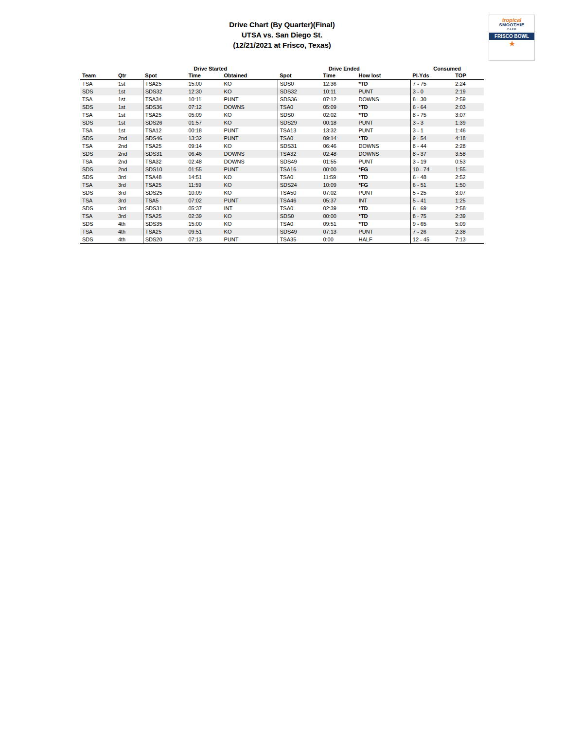tropical
SMOOTHIE
CAFE
FRISCO BOWL
★
Drive Chart (By Quarter)(Final)
UTSA vs. San Diego St.
(12/21/2021 at Frisco, Texas)
| | Drive Started | Drive Ended | Consumed |
| --- | --- | --- | --- |
| Team | Qtr | Spot | Time | Obtained | Spot | Time | How lost | Pl-Yds | TOP |
| TSA | 1st | TSA25 | 15:00 | KO | SDS0 | 12:36 | *TD | 7 - 75 | 2:24 |
| SDS | 1st | SDS32 | 12:30 | KO | SDS32 | 10:11 | PUNT | 3 - 0 | 2:19 |
| TSA | 1st | TSA34 | 10:11 | PUNT | SDS36 | 07:12 | DOWNS | 8 - 30 | 2:59 |
| SDS | 1st | SDS36 | 07:12 | DOWNS | TSA0 | 05:09 | *TD | 6 - 64 | 2:03 |
| TSA | 1st | TSA25 | 05:09 | KO | SDS0 | 02:02 | *TD | 8 - 75 | 3:07 |
| SDS | 1st | SDS26 | 01:57 | KO | SDS29 | 00:18 | PUNT | 3 - 3 | 1:39 |
| TSA | 1st | TSA12 | 00:18 | PUNT | TSA13 | 13:32 | PUNT | 3 - 1 | 1:46 |
| SDS | 2nd | SDS46 | 13:32 | PUNT | TSA0 | 09:14 | *TD | 9 - 54 | 4:18 |
| TSA | 2nd | TSA25 | 09:14 | KO | SDS31 | 06:46 | DOWNS | 8 - 44 | 2:28 |
| SDS | 2nd | SDS31 | 06:46 | DOWNS | TSA32 | 02:48 | DOWNS | 8 - 37 | 3:58 |
| TSA | 2nd | TSA32 | 02:48 | DOWNS | SDS49 | 01:55 | PUNT | 3 - 19 | 0:53 |
| SDS | 2nd | SDS10 | 01:55 | PUNT | TSA16 | 00:00 | *FG | 10 - 74 | 1:55 |
| SDS | 3rd | TSA48 | 14:51 | KO | TSA0 | 11:59 | *TD | 6 - 48 | 2:52 |
| TSA | 3rd | TSA25 | 11:59 | KO | SDS24 | 10:09 | *FG | 6 - 51 | 1:50 |
| SDS | 3rd | SDS25 | 10:09 | KO | TSA50 | 07:02 | PUNT | 5 - 25 | 3:07 |
| TSA | 3rd | TSA5 | 07:02 | PUNT | TSA46 | 05:37 | INT | 5 - 41 | 1:25 |
| SDS | 3rd | SDS31 | 05:37 | INT | TSA0 | 02:39 | *TD | 6 - 69 | 2:58 |
| TSA | 3rd | TSA25 | 02:39 | KO | SDS0 | 00:00 | *TD | 8 - 75 | 2:39 |
| SDS | 4th | SDS35 | 15:00 | KO | TSA0 | 09:51 | *TD | 9 - 65 | 5:09 |
| TSA | 4th | TSA25 | 09:51 | KO | SDS49 | 07:13 | PUNT | 7 - 26 | 2:38 |
| SDS | 4th | SDS20 | 07:13 | PUNT | TSA35 | 0:00 | HALF | 12 - 45 | 7:13 |